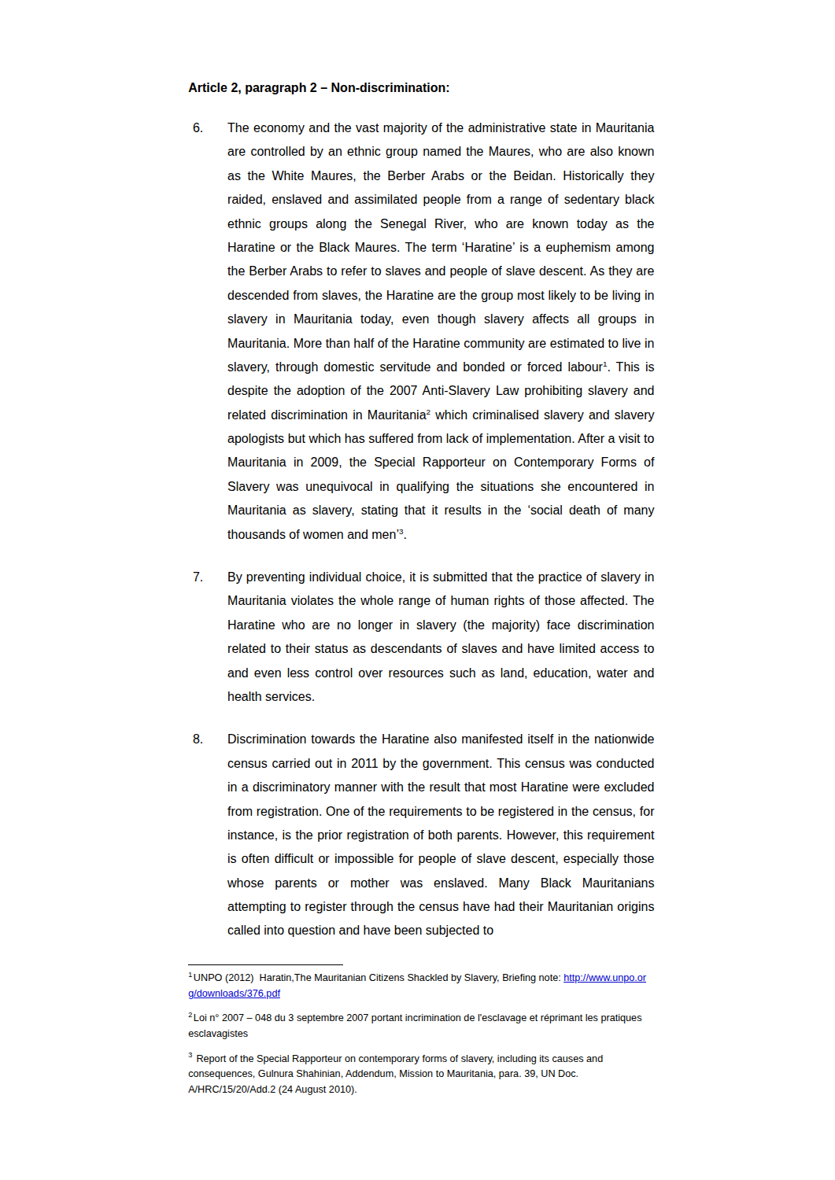Article 2, paragraph 2 – Non-discrimination:
6. The economy and the vast majority of the administrative state in Mauritania are controlled by an ethnic group named the Maures, who are also known as the White Maures, the Berber Arabs or the Beidan. Historically they raided, enslaved and assimilated people from a range of sedentary black ethnic groups along the Senegal River, who are known today as the Haratine or the Black Maures. The term ‘Haratine’ is a euphemism among the Berber Arabs to refer to slaves and people of slave descent. As they are descended from slaves, the Haratine are the group most likely to be living in slavery in Mauritania today, even though slavery affects all groups in Mauritania. More than half of the Haratine community are estimated to live in slavery, through domestic servitude and bonded or forced labour1. This is despite the adoption of the 2007 Anti-Slavery Law prohibiting slavery and related discrimination in Mauritania2 which criminalised slavery and slavery apologists but which has suffered from lack of implementation. After a visit to Mauritania in 2009, the Special Rapporteur on Contemporary Forms of Slavery was unequivocal in qualifying the situations she encountered in Mauritania as slavery, stating that it results in the ‘social death of many thousands of women and men’3.
7. By preventing individual choice, it is submitted that the practice of slavery in Mauritania violates the whole range of human rights of those affected. The Haratine who are no longer in slavery (the majority) face discrimination related to their status as descendants of slaves and have limited access to and even less control over resources such as land, education, water and health services.
8. Discrimination towards the Haratine also manifested itself in the nationwide census carried out in 2011 by the government. This census was conducted in a discriminatory manner with the result that most Haratine were excluded from registration. One of the requirements to be registered in the census, for instance, is the prior registration of both parents. However, this requirement is often difficult or impossible for people of slave descent, especially those whose parents or mother was enslaved. Many Black Mauritanians attempting to register through the census have had their Mauritanian origins called into question and have been subjected to
1 UNPO (2012) Haratin,The Mauritanian Citizens Shackled by Slavery, Briefing note: http://www.unpo.org/downloads/376.pdf
2 Loi n° 2007 – 048 du 3 septembre 2007 portant incrimination de l'esclavage et réprimant les pratiques esclavagistes
3 Report of the Special Rapporteur on contemporary forms of slavery, including its causes and consequences, Gulnura Shahinian, Addendum, Mission to Mauritania, para. 39, UN Doc. A/HRC/15/20/Add.2 (24 August 2010).